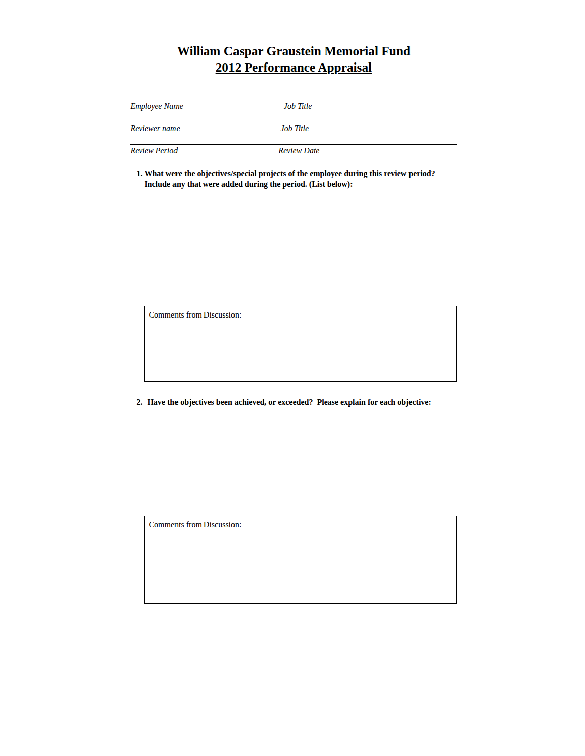William Caspar Graustein Memorial Fund
2012 Performance Appraisal
Employee Name Job Title
Reviewer name Job Title
Review Period Review Date
What were the objectives/special projects of the employee during this review period? Include any that were added during the period. (List below):
Comments from Discussion:
Have the objectives been achieved, or exceeded? Please explain for each objective:
Comments from Discussion: